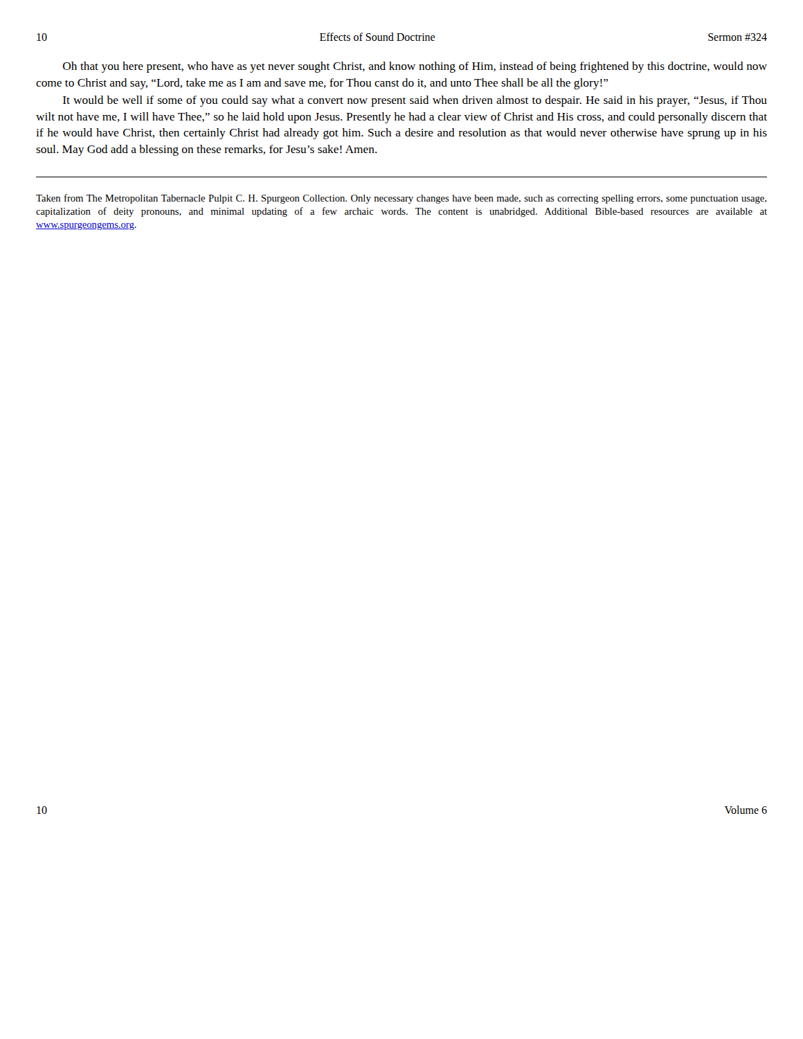10 Effects of Sound Doctrine Sermon #324
Oh that you here present, who have as yet never sought Christ, and know nothing of Him, instead of being frightened by this doctrine, would now come to Christ and say, “Lord, take me as I am and save me, for Thou canst do it, and unto Thee shall be all the glory!”
It would be well if some of you could say what a convert now present said when driven almost to despair. He said in his prayer, “Jesus, if Thou wilt not have me, I will have Thee,” so he laid hold upon Jesus. Presently he had a clear view of Christ and His cross, and could personally discern that if he would have Christ, then certainly Christ had already got him. Such a desire and resolution as that would never otherwise have sprung up in his soul. May God add a blessing on these remarks, for Jesu’s sake! Amen.
Taken from The Metropolitan Tabernacle Pulpit C. H. Spurgeon Collection. Only necessary changes have been made, such as correcting spelling errors, some punctuation usage, capitalization of deity pronouns, and minimal updating of a few archaic words. The content is unabridged. Additional Bible-based resources are available at www.spurgeongems.org.
10 Volume 6